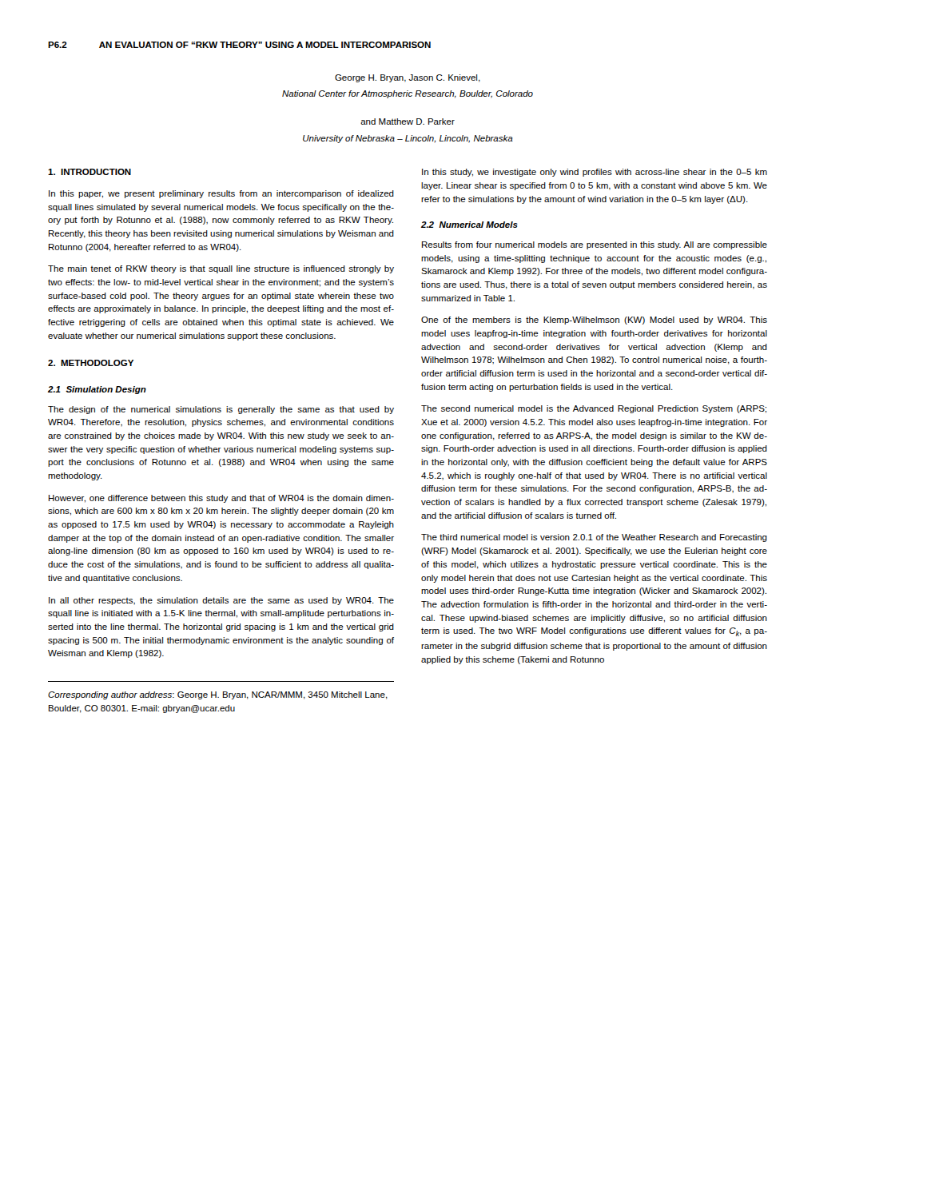P6.2 AN EVALUATION OF “RKW THEORY” USING A MODEL INTERCOMPARISON
George H. Bryan, Jason C. Knievel,
National Center for Atmospheric Research, Boulder, Colorado
and Matthew D. Parker
University of Nebraska – Lincoln, Lincoln, Nebraska
1. Introduction
In this paper, we present preliminary results from an intercomparison of idealized squall lines simulated by several numerical models. We focus specifically on the theory put forth by Rotunno et al. (1988), now commonly referred to as RKW Theory. Recently, this theory has been revisited using numerical simulations by Weisman and Rotunno (2004, hereafter referred to as WR04).
The main tenet of RKW theory is that squall line structure is influenced strongly by two effects: the low- to mid-level vertical shear in the environment; and the system’s surface-based cold pool. The theory argues for an optimal state wherein these two effects are approximately in balance. In principle, the deepest lifting and the most effective retriggering of cells are obtained when this optimal state is achieved. We evaluate whether our numerical simulations support these conclusions.
2. Methodology
2.1 Simulation Design
The design of the numerical simulations is generally the same as that used by WR04. Therefore, the resolution, physics schemes, and environmental conditions are constrained by the choices made by WR04. With this new study we seek to answer the very specific question of whether various numerical modeling systems support the conclusions of Rotunno et al. (1988) and WR04 when using the same methodology.
However, one difference between this study and that of WR04 is the domain dimensions, which are 600 km x 80 km x 20 km herein. The slightly deeper domain (20 km as opposed to 17.5 km used by WR04) is necessary to accommodate a Rayleigh damper at the top of the domain instead of an open-radiative condition. The smaller along-line dimension (80 km as opposed to 160 km used by WR04) is used to reduce the cost of the simulations, and is found to be sufficient to address all qualitative and quantitative conclusions.
In all other respects, the simulation details are the same as used by WR04. The squall line is initiated with a 1.5-K line thermal, with small-amplitude perturbations inserted into the line thermal. The horizontal grid spacing is 1 km and the vertical grid spacing is 500 m. The initial thermodynamic environment is the analytic sounding of Weisman and Klemp (1982).
Corresponding author address: George H. Bryan, NCAR/MMM, 3450 Mitchell Lane, Boulder, CO 80301. E-mail: gbryan@ucar.edu
In this study, we investigate only wind profiles with across-line shear in the 0–5 km layer. Linear shear is specified from 0 to 5 km, with a constant wind above 5 km. We refer to the simulations by the amount of wind variation in the 0–5 km layer (ΔU).
2.2 Numerical Models
Results from four numerical models are presented in this study. All are compressible models, using a time-splitting technique to account for the acoustic modes (e.g., Skamarock and Klemp 1992). For three of the models, two different model configurations are used. Thus, there is a total of seven output members considered herein, as summarized in Table 1.
One of the members is the Klemp-Wilhelmson (KW) Model used by WR04. This model uses leapfrog-in-time integration with fourth-order derivatives for horizontal advection and second-order derivatives for vertical advection (Klemp and Wilhelmson 1978; Wilhelmson and Chen 1982). To control numerical noise, a fourth-order artificial diffusion term is used in the horizontal and a second-order vertical diffusion term acting on perturbation fields is used in the vertical.
The second numerical model is the Advanced Regional Prediction System (ARPS; Xue et al. 2000) version 4.5.2. This model also uses leapfrog-in-time integration. For one configuration, referred to as ARPS-A, the model design is similar to the KW design. Fourth-order advection is used in all directions. Fourth-order diffusion is applied in the horizontal only, with the diffusion coefficient being the default value for ARPS 4.5.2, which is roughly one-half of that used by WR04. There is no artificial vertical diffusion term for these simulations. For the second configuration, ARPS-B, the advection of scalars is handled by a flux corrected transport scheme (Zalesak 1979), and the artificial diffusion of scalars is turned off.
The third numerical model is version 2.0.1 of the Weather Research and Forecasting (WRF) Model (Skamarock et al. 2001). Specifically, we use the Eulerian height core of this model, which utilizes a hydrostatic pressure vertical coordinate. This is the only model herein that does not use Cartesian height as the vertical coordinate. This model uses third-order Runge-Kutta time integration (Wicker and Skamarock 2002). The advection formulation is fifth-order in the horizontal and third-order in the vertical. These upwind-biased schemes are implicitly diffusive, so no artificial diffusion term is used. The two WRF Model configurations use different values for Ck, a parameter in the subgrid diffusion scheme that is proportional to the amount of diffusion applied by this scheme (Takemi and Rotunno